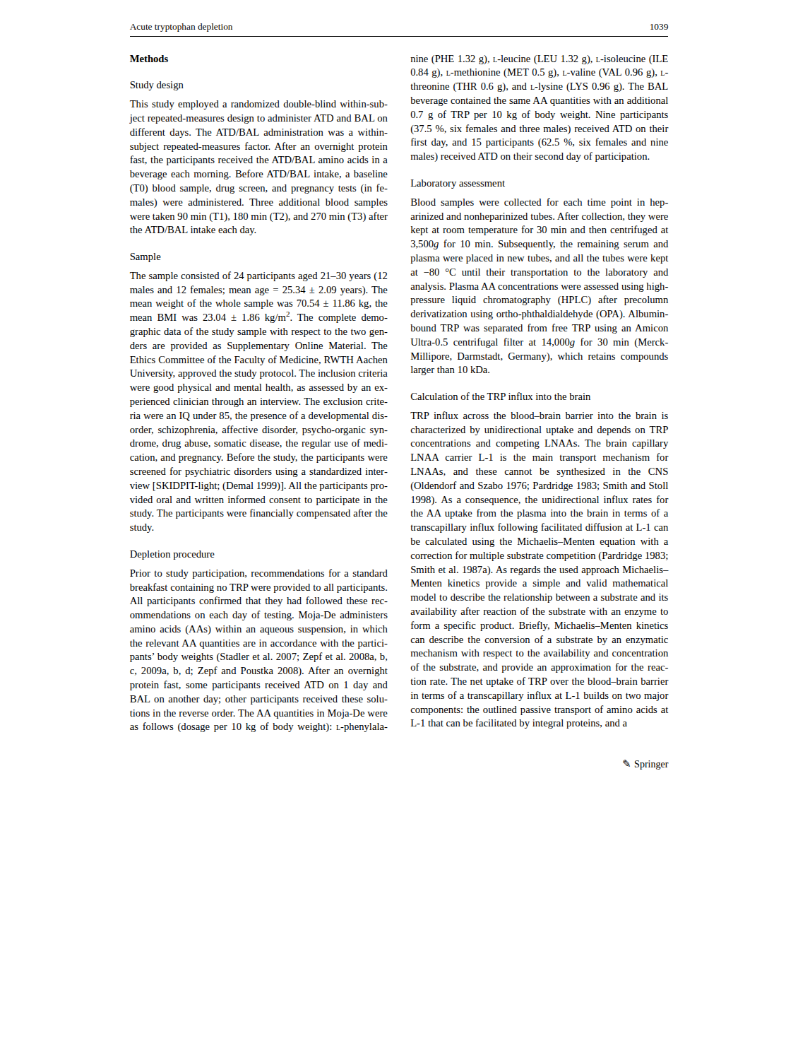Acute tryptophan depletion 1039
Methods
Study design
This study employed a randomized double-blind within-subject repeated-measures design to administer ATD and BAL on different days. The ATD/BAL administration was a within-subject repeated-measures factor. After an overnight protein fast, the participants received the ATD/BAL amino acids in a beverage each morning. Before ATD/BAL intake, a baseline (T0) blood sample, drug screen, and pregnancy tests (in females) were administered. Three additional blood samples were taken 90 min (T1), 180 min (T2), and 270 min (T3) after the ATD/BAL intake each day.
Sample
The sample consisted of 24 participants aged 21–30 years (12 males and 12 females; mean age = 25.34 ± 2.09 years). The mean weight of the whole sample was 70.54 ± 11.86 kg, the mean BMI was 23.04 ± 1.86 kg/m2. The complete demographic data of the study sample with respect to the two genders are provided as Supplementary Online Material. The Ethics Committee of the Faculty of Medicine, RWTH Aachen University, approved the study protocol. The inclusion criteria were good physical and mental health, as assessed by an experienced clinician through an interview. The exclusion criteria were an IQ under 85, the presence of a developmental disorder, schizophrenia, affective disorder, psycho-organic syndrome, drug abuse, somatic disease, the regular use of medication, and pregnancy. Before the study, the participants were screened for psychiatric disorders using a standardized interview [SKIDPIT-light; (Demal 1999)]. All the participants provided oral and written informed consent to participate in the study. The participants were financially compensated after the study.
Depletion procedure
Prior to study participation, recommendations for a standard breakfast containing no TRP were provided to all participants. All participants confirmed that they had followed these recommendations on each day of testing. Moja-De administers amino acids (AAs) within an aqueous suspension, in which the relevant AA quantities are in accordance with the participants’ body weights (Stadler et al. 2007; Zepf et al. 2008a, b, c, 2009a, b, d; Zepf and Poustka 2008). After an overnight protein fast, some participants received ATD on 1 day and BAL on another day; other participants received these solutions in the reverse order. The AA quantities in Moja-De were as follows (dosage per 10 kg of body weight): l-phenylalanine (PHE 1.32 g), l-leucine (LEU 1.32 g), l-isoleucine (ILE 0.84 g), l-methionine (MET 0.5 g), l-valine (VAL 0.96 g), l-threonine (THR 0.6 g), and l-lysine (LYS 0.96 g). The BAL beverage contained the same AA quantities with an additional 0.7 g of TRP per 10 kg of body weight. Nine participants (37.5 %, six females and three males) received ATD on their first day, and 15 participants (62.5 %, six females and nine males) received ATD on their second day of participation.
Laboratory assessment
Blood samples were collected for each time point in heparinized and nonheparinized tubes. After collection, they were kept at room temperature for 30 min and then centrifuged at 3,500g for 10 min. Subsequently, the remaining serum and plasma were placed in new tubes, and all the tubes were kept at −80 °C until their transportation to the laboratory and analysis. Plasma AA concentrations were assessed using high-pressure liquid chromatography (HPLC) after precolumn derivatization using ortho-phthaldialdehyde (OPA). Albumin-bound TRP was separated from free TRP using an Amicon Ultra-0.5 centrifugal filter at 14,000g for 30 min (Merck-Millipore, Darmstadt, Germany), which retains compounds larger than 10 kDa.
Calculation of the TRP influx into the brain
TRP influx across the blood–brain barrier into the brain is characterized by unidirectional uptake and depends on TRP concentrations and competing LNAAs. The brain capillary LNAA carrier L-1 is the main transport mechanism for LNAAs, and these cannot be synthesized in the CNS (Oldendorf and Szabo 1976; Pardridge 1983; Smith and Stoll 1998). As a consequence, the unidirectional influx rates for the AA uptake from the plasma into the brain in terms of a transcapillary influx following facilitated diffusion at L-1 can be calculated using the Michaelis–Menten equation with a correction for multiple substrate competition (Pardridge 1983; Smith et al. 1987a). As regards the used approach Michaelis–Menten kinetics provide a simple and valid mathematical model to describe the relationship between a substrate and its availability after reaction of the substrate with an enzyme to form a specific product. Briefly, Michaelis–Menten kinetics can describe the conversion of a substrate by an enzymatic mechanism with respect to the availability and concentration of the substrate, and provide an approximation for the reaction rate. The net uptake of TRP over the blood–brain barrier in terms of a transcapillary influx at L-1 builds on two major components: the outlined passive transport of amino acids at L-1 that can be facilitated by integral proteins, and a
✎Springer